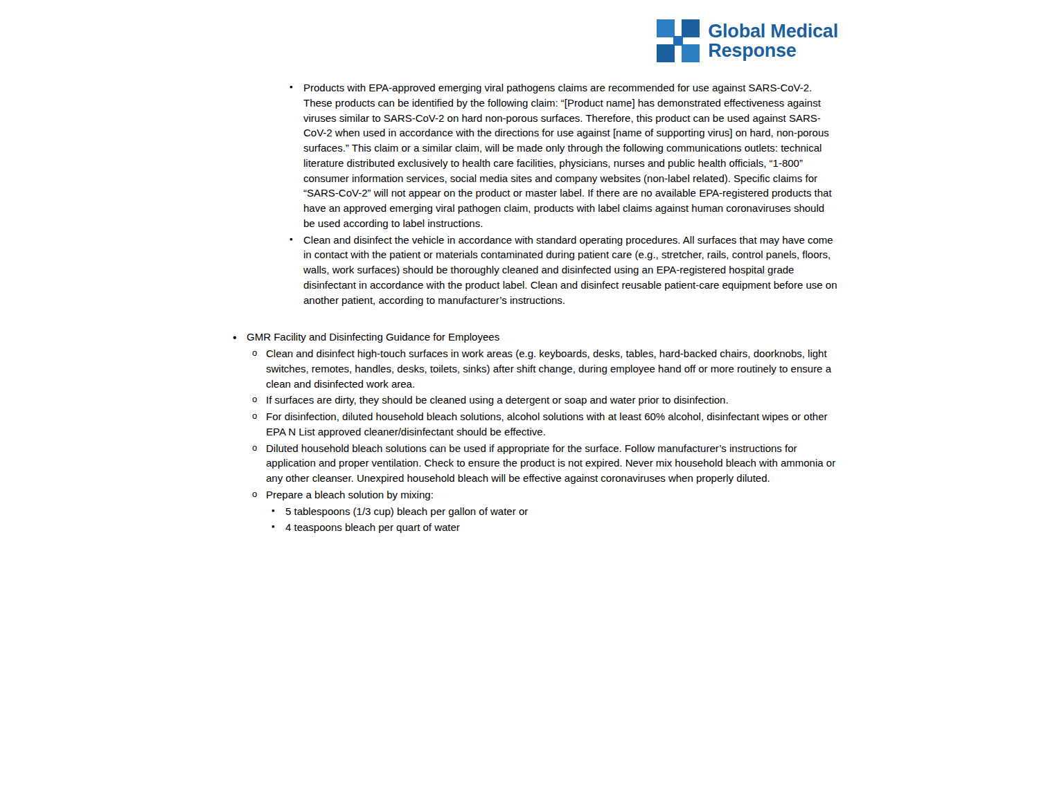Global Medical Response
Products with EPA-approved emerging viral pathogens claims are recommended for use against SARS-CoV-2. These products can be identified by the following claim: “[Product name] has demonstrated effectiveness against viruses similar to SARS-CoV-2 on hard non-porous surfaces. Therefore, this product can be used against SARS-CoV-2 when used in accordance with the directions for use against [name of supporting virus] on hard, non-porous surfaces.” This claim or a similar claim, will be made only through the following communications outlets: technical literature distributed exclusively to health care facilities, physicians, nurses and public health officials, “1-800” consumer information services, social media sites and company websites (non-label related). Specific claims for “SARS-CoV-2” will not appear on the product or master label. If there are no available EPA-registered products that have an approved emerging viral pathogen claim, products with label claims against human coronaviruses should be used according to label instructions.
Clean and disinfect the vehicle in accordance with standard operating procedures. All surfaces that may have come in contact with the patient or materials contaminated during patient care (e.g., stretcher, rails, control panels, floors, walls, work surfaces) should be thoroughly cleaned and disinfected using an EPA-registered hospital grade disinfectant in accordance with the product label. Clean and disinfect reusable patient-care equipment before use on another patient, according to manufacturer’s instructions.
GMR Facility and Disinfecting Guidance for Employees
Clean and disinfect high-touch surfaces in work areas (e.g. keyboards, desks, tables, hard-backed chairs, doorknobs, light switches, remotes, handles, desks, toilets, sinks) after shift change, during employee hand off or more routinely to ensure a clean and disinfected work area.
If surfaces are dirty, they should be cleaned using a detergent or soap and water prior to disinfection.
For disinfection, diluted household bleach solutions, alcohol solutions with at least 60% alcohol, disinfectant wipes or other EPA N List approved cleaner/disinfectant should be effective.
Diluted household bleach solutions can be used if appropriate for the surface. Follow manufacturer’s instructions for application and proper ventilation. Check to ensure the product is not expired. Never mix household bleach with ammonia or any other cleanser. Unexpired household bleach will be effective against coronaviruses when properly diluted.
Prepare a bleach solution by mixing:
5 tablespoons (1/3 cup) bleach per gallon of water or
4 teaspoons bleach per quart of water